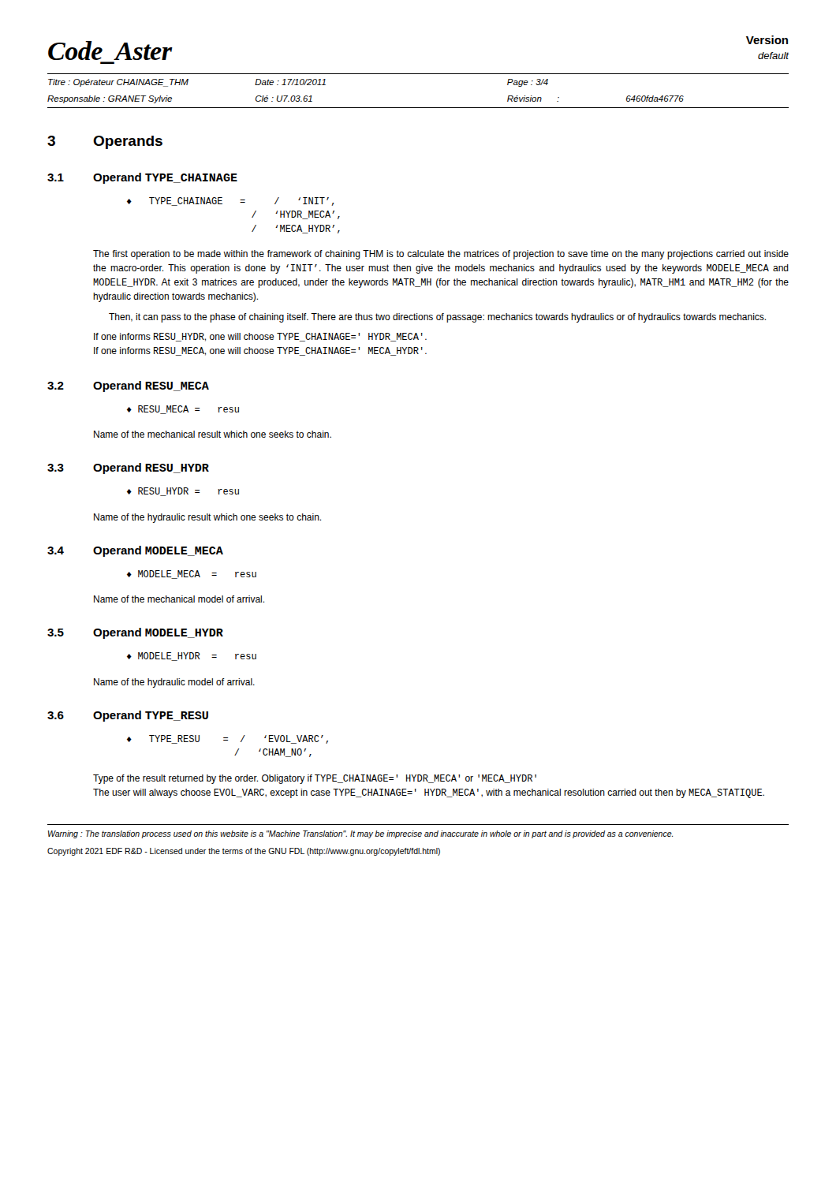| Code_Aster | Version default |
| Titre : Opérateur CHAINAGE_THM | Date : 17/10/2011 | Page : 3/4 | |
| Responsable : GRANET Sylvie | Clé : U7.03.61 | Révision : | 6460fda46776 |
3 Operands
3.1 Operand TYPE_CHAINAGE
♦ TYPE_CHAINAGE = / ‘INIT’, / ‘HYDR_MECA’, / ‘MECA_HYDR’,
The first operation to be made within the framework of chaining THM is to calculate the matrices of projection to save time on the many projections carried out inside the macro-order. This operation is done by ‘INIT’. The user must then give the models mechanics and hydraulics used by the keywords MODELE_MECA and MODELE_HYDR. At exit 3 matrices are produced, under the keywords MATR_MH (for the mechanical direction towards hyraulic), MATR_HM1 and MATR_HM2 (for the hydraulic direction towards mechanics).
Then, it can pass to the phase of chaining itself. There are thus two directions of passage: mechanics towards hydraulics or of hydraulics towards mechanics.
If one informs RESU_HYDR, one will choose TYPE_CHAINAGE=' HYDR_MECA'.
If one informs RESU_MECA, one will choose TYPE_CHAINAGE=' MECA_HYDR'.
3.2 Operand RESU_MECA
♦ RESU_MECA = resu
Name of the mechanical result which one seeks to chain.
3.3 Operand RESU_HYDR
♦ RESU_HYDR = resu
Name of the hydraulic result which one seeks to chain.
3.4 Operand MODELE_MECA
♦ MODELE_MECA = resu
Name of the mechanical model of arrival.
3.5 Operand MODELE_HYDR
♦ MODELE_HYDR = resu
Name of the hydraulic model of arrival.
3.6 Operand TYPE_RESU
♦ TYPE_RESU = / ‘EVOL_VARC’, / ‘CHAM_NO’,
Type of the result returned by the order. Obligatory if TYPE_CHAINAGE=' HYDR_MECA' or 'MECA_HYDR'
The user will always choose EVOL_VARC, except in case TYPE_CHAINAGE=' HYDR_MECA', with a mechanical resolution carried out then by MECA_STATIQUE.
Warning : The translation process used on this website is a "Machine Translation". It may be imprecise and inaccurate in whole or in part and is provided as a convenience.
Copyright 2021 EDF R&D - Licensed under the terms of the GNU FDL (http://www.gnu.org/copyleft/fdl.html)